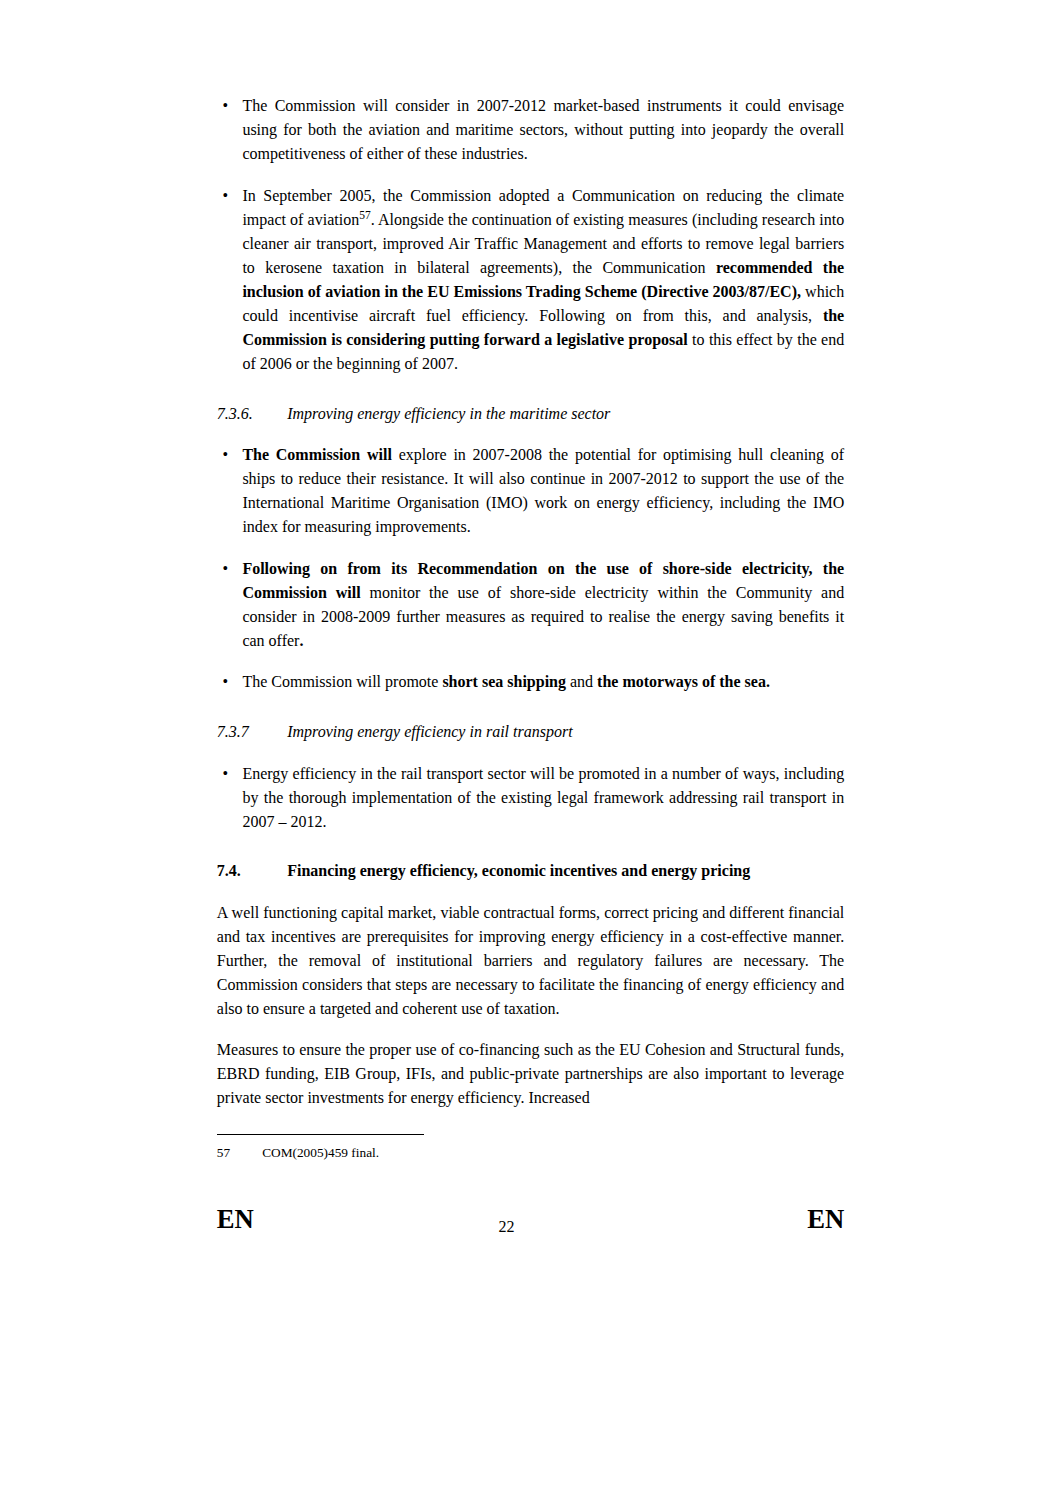The Commission will consider in 2007-2012 market-based instruments it could envisage using for both the aviation and maritime sectors, without putting into jeopardy the overall competitiveness of either of these industries.
In September 2005, the Commission adopted a Communication on reducing the climate impact of aviation57. Alongside the continuation of existing measures (including research into cleaner air transport, improved Air Traffic Management and efforts to remove legal barriers to kerosene taxation in bilateral agreements), the Communication recommended the inclusion of aviation in the EU Emissions Trading Scheme (Directive 2003/87/EC), which could incentivise aircraft fuel efficiency. Following on from this, and analysis, the Commission is considering putting forward a legislative proposal to this effect by the end of 2006 or the beginning of 2007.
7.3.6. Improving energy efficiency in the maritime sector
The Commission will explore in 2007-2008 the potential for optimising hull cleaning of ships to reduce their resistance. It will also continue in 2007-2012 to support the use of the International Maritime Organisation (IMO) work on energy efficiency, including the IMO index for measuring improvements.
Following on from its Recommendation on the use of shore-side electricity, the Commission will monitor the use of shore-side electricity within the Community and consider in 2008-2009 further measures as required to realise the energy saving benefits it can offer.
The Commission will promote short sea shipping and the motorways of the sea.
7.3.7 Improving energy efficiency in rail transport
Energy efficiency in the rail transport sector will be promoted in a number of ways, including by the thorough implementation of the existing legal framework addressing rail transport in 2007 – 2012.
7.4. Financing energy efficiency, economic incentives and energy pricing
A well functioning capital market, viable contractual forms, correct pricing and different financial and tax incentives are prerequisites for improving energy efficiency in a cost-effective manner. Further, the removal of institutional barriers and regulatory failures are necessary. The Commission considers that steps are necessary to facilitate the financing of energy efficiency and also to ensure a targeted and coherent use of taxation.
Measures to ensure the proper use of co-financing such as the EU Cohesion and Structural funds, EBRD funding, EIB Group, IFIs, and public-private partnerships are also important to leverage private sector investments for energy efficiency. Increased
57 COM(2005)459 final.
EN 22 EN